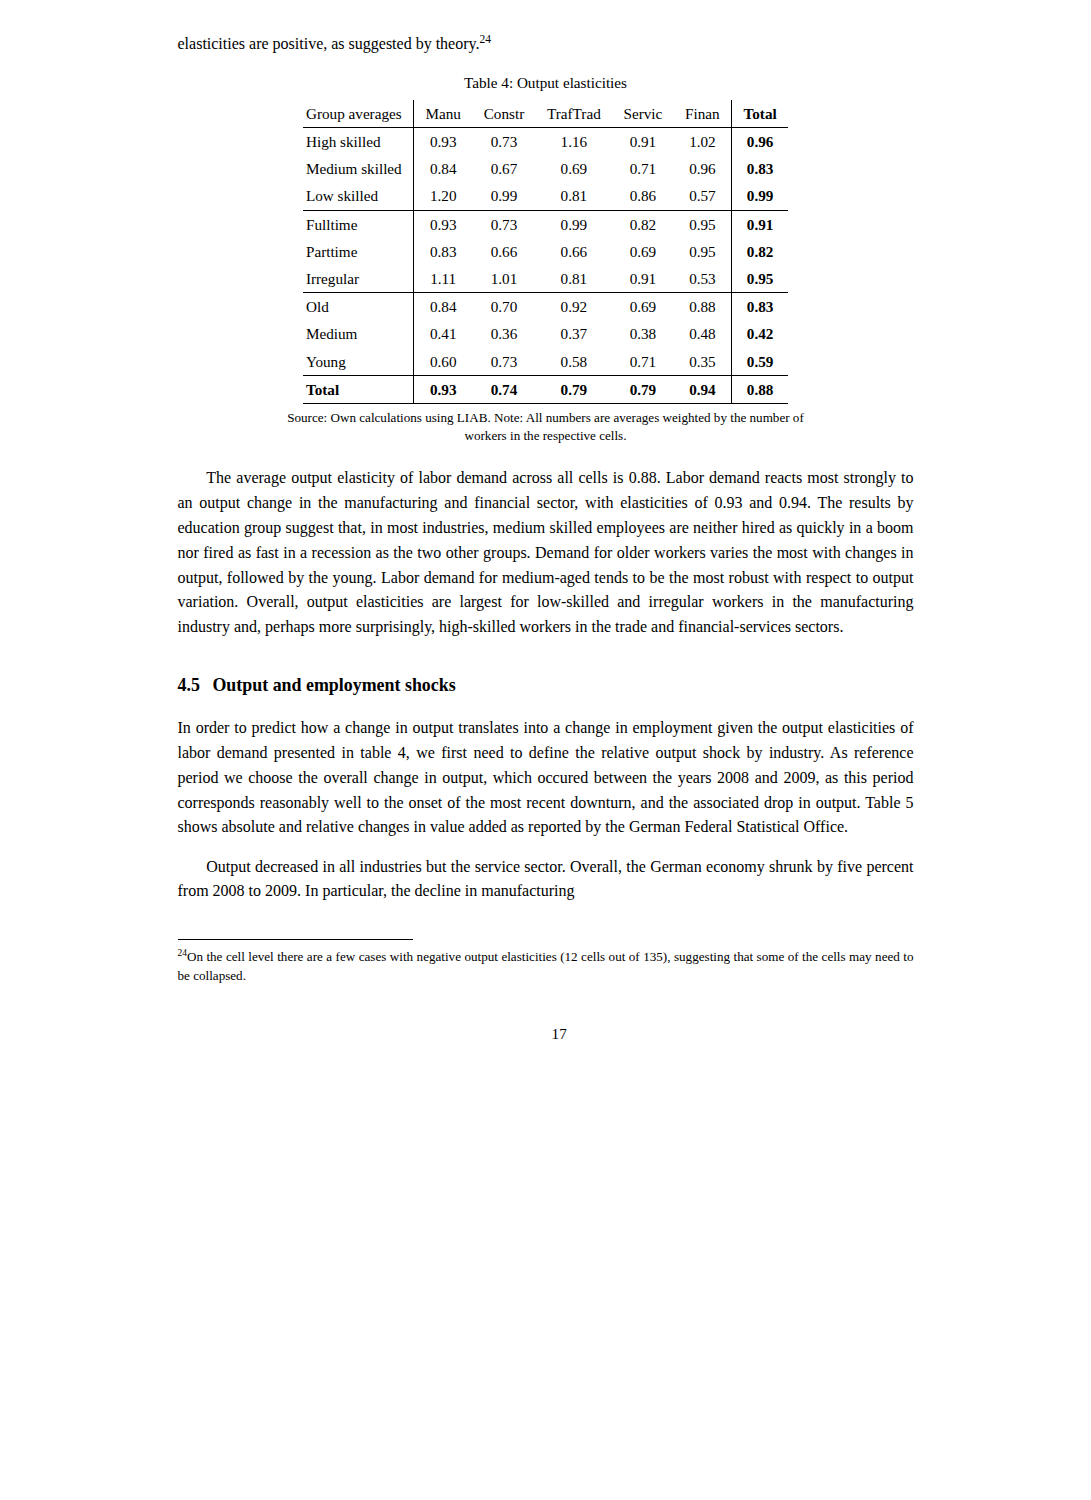elasticities are positive, as suggested by theory.24
Table 4: Output elasticities
| Group averages | Manu | Constr | TrafTrad | Servic | Finan | Total |
| --- | --- | --- | --- | --- | --- | --- |
| High skilled | 0.93 | 0.73 | 1.16 | 0.91 | 1.02 | 0.96 |
| Medium skilled | 0.84 | 0.67 | 0.69 | 0.71 | 0.96 | 0.83 |
| Low skilled | 1.20 | 0.99 | 0.81 | 0.86 | 0.57 | 0.99 |
| Fulltime | 0.93 | 0.73 | 0.99 | 0.82 | 0.95 | 0.91 |
| Parttime | 0.83 | 0.66 | 0.66 | 0.69 | 0.95 | 0.82 |
| Irregular | 1.11 | 1.01 | 0.81 | 0.91 | 0.53 | 0.95 |
| Old | 0.84 | 0.70 | 0.92 | 0.69 | 0.88 | 0.83 |
| Medium | 0.41 | 0.36 | 0.37 | 0.38 | 0.48 | 0.42 |
| Young | 0.60 | 0.73 | 0.58 | 0.71 | 0.35 | 0.59 |
| Total | 0.93 | 0.74 | 0.79 | 0.79 | 0.94 | 0.88 |
Source: Own calculations using LIAB. Note: All numbers are averages weighted by the number of workers in the respective cells.
The average output elasticity of labor demand across all cells is 0.88. Labor demand reacts most strongly to an output change in the manufacturing and financial sector, with elasticities of 0.93 and 0.94. The results by education group suggest that, in most industries, medium skilled employees are neither hired as quickly in a boom nor fired as fast in a recession as the two other groups. Demand for older workers varies the most with changes in output, followed by the young. Labor demand for medium-aged tends to be the most robust with respect to output variation. Overall, output elasticities are largest for low-skilled and irregular workers in the manufacturing industry and, perhaps more surprisingly, high-skilled workers in the trade and financial-services sectors.
4.5 Output and employment shocks
In order to predict how a change in output translates into a change in employment given the output elasticities of labor demand presented in table 4, we first need to define the relative output shock by industry. As reference period we choose the overall change in output, which occured between the years 2008 and 2009, as this period corresponds reasonably well to the onset of the most recent downturn, and the associated drop in output. Table 5 shows absolute and relative changes in value added as reported by the German Federal Statistical Office.
Output decreased in all industries but the service sector. Overall, the German economy shrunk by five percent from 2008 to 2009. In particular, the decline in manufacturing
24On the cell level there are a few cases with negative output elasticities (12 cells out of 135), suggesting that some of the cells may need to be collapsed.
17